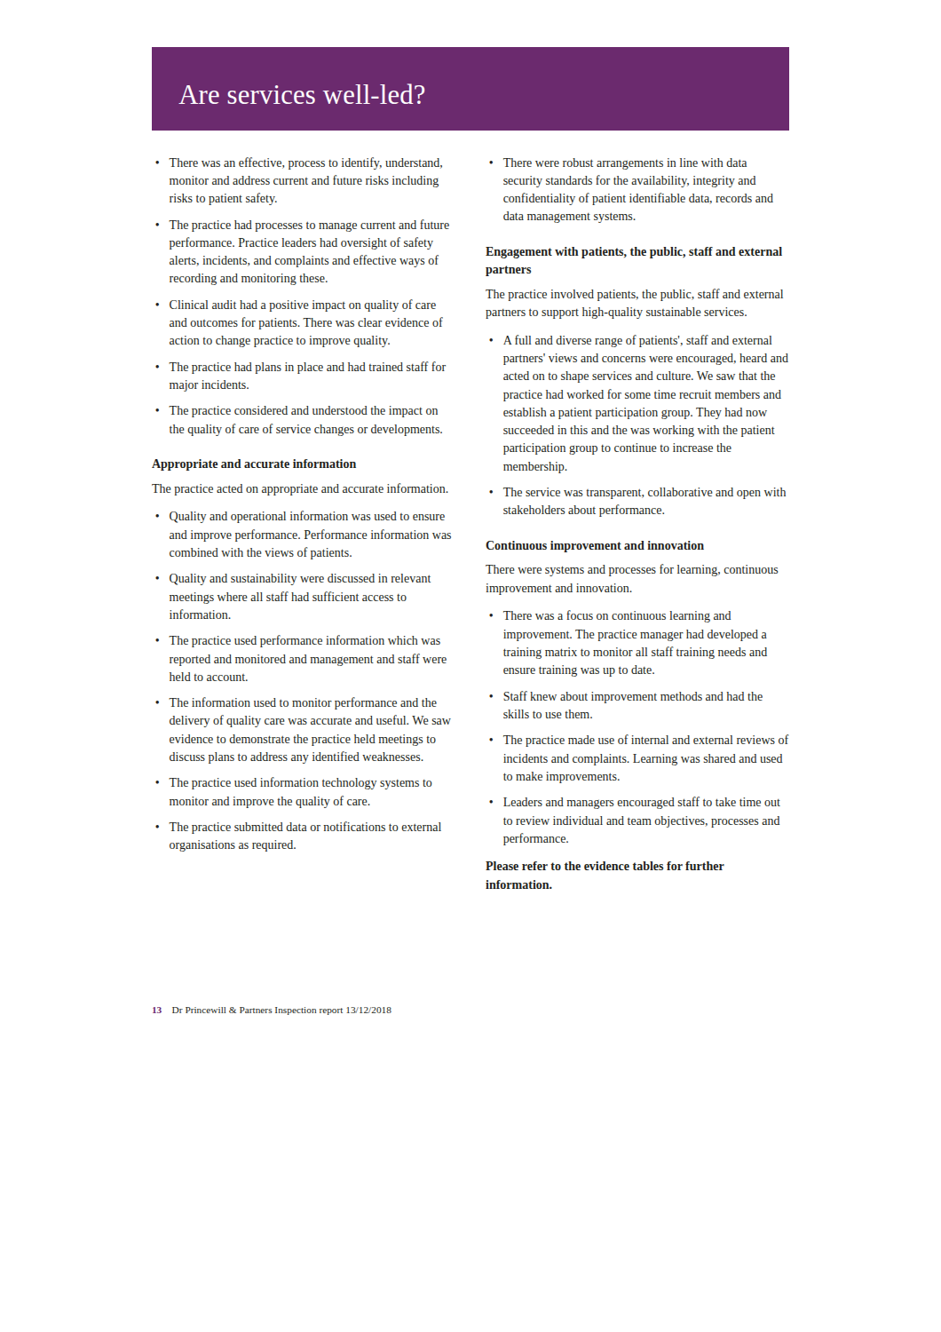Are services well-led?
There was an effective, process to identify, understand, monitor and address current and future risks including risks to patient safety.
The practice had processes to manage current and future performance. Practice leaders had oversight of safety alerts, incidents, and complaints and effective ways of recording and monitoring these.
Clinical audit had a positive impact on quality of care and outcomes for patients. There was clear evidence of action to change practice to improve quality.
The practice had plans in place and had trained staff for major incidents.
The practice considered and understood the impact on the quality of care of service changes or developments.
Appropriate and accurate information
The practice acted on appropriate and accurate information.
Quality and operational information was used to ensure and improve performance. Performance information was combined with the views of patients.
Quality and sustainability were discussed in relevant meetings where all staff had sufficient access to information.
The practice used performance information which was reported and monitored and management and staff were held to account.
The information used to monitor performance and the delivery of quality care was accurate and useful. We saw evidence to demonstrate the practice held meetings to discuss plans to address any identified weaknesses.
The practice used information technology systems to monitor and improve the quality of care.
The practice submitted data or notifications to external organisations as required.
There were robust arrangements in line with data security standards for the availability, integrity and confidentiality of patient identifiable data, records and data management systems.
Engagement with patients, the public, staff and external partners
The practice involved patients, the public, staff and external partners to support high-quality sustainable services.
A full and diverse range of patients', staff and external partners' views and concerns were encouraged, heard and acted on to shape services and culture. We saw that the practice had worked for some time recruit members and establish a patient participation group. They had now succeeded in this and the was working with the patient participation group to continue to increase the membership.
The service was transparent, collaborative and open with stakeholders about performance.
Continuous improvement and innovation
There were systems and processes for learning, continuous improvement and innovation.
There was a focus on continuous learning and improvement. The practice manager had developed a training matrix to monitor all staff training needs and ensure training was up to date.
Staff knew about improvement methods and had the skills to use them.
The practice made use of internal and external reviews of incidents and complaints. Learning was shared and used to make improvements.
Leaders and managers encouraged staff to take time out to review individual and team objectives, processes and performance.
Please refer to the evidence tables for further information.
13 Dr Princewill & Partners Inspection report 13/12/2018